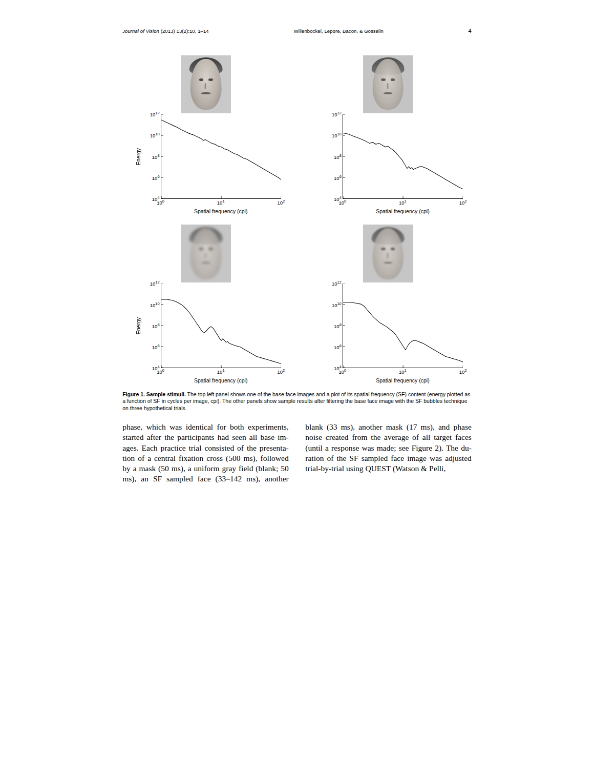Journal of Vision (2013) 13(2):10, 1–14
Willenbockel, Lepore, Bacon, & Gosselin
4
Energy
1012 1010 108 106 104
100 101 102
Spatial frequency (cpi)
1012 1010 108 106 104
100 101 102
Spatial frequency (cpi)
Energy
1012 1010 108 106 104
100 101 102
Spatial frequency (cpi)
1012 1010 108 106 104
100 101 102
Spatial frequency (cpi)
Figure 1. Sample stimuli. The top left panel shows one of the base face images and a plot of its spatial frequency (SF) content (energy plotted as a function of SF in cycles per image, cpi). The other panels show sample results after filtering the base face image with the SF bubbles technique on three hypothetical trials.
phase, which was identical for both experiments, started after the participants had seen all base images. Each practice trial consisted of the presentation of a central fixation cross (500 ms), followed by a mask (50 ms), a uniform gray field (blank; 50 ms), an SF sampled face (33–142 ms), another blank (33 ms), another mask (17 ms), and phase noise created from the average of all target faces (until a response was made; see Figure 2). The duration of the SF sampled face image was adjusted trial-by-trial using QUEST (Watson & Pelli,